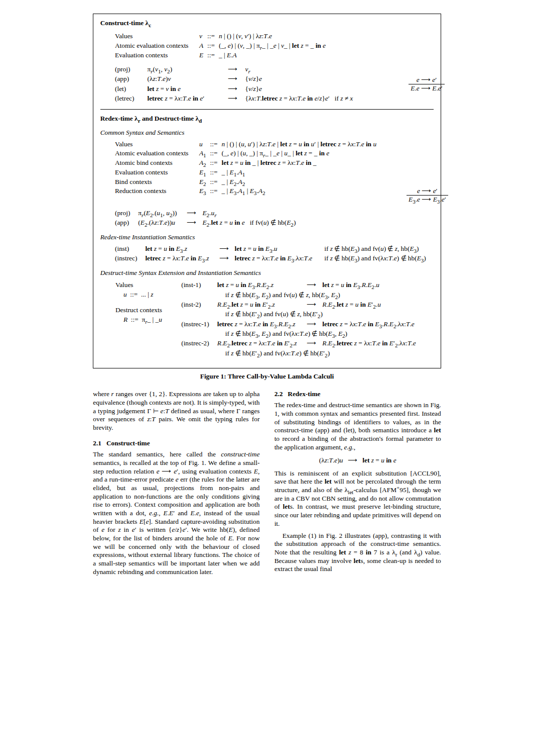Construct-time λc
| Values | v | ::= | n / () / ( v , v ′) / λ z : T . e |
| Atomic evaluation contexts | A | ::= | (_, e ) / ( v , _) / π r _ / _ e / v _ / let z = _ in e |
| Evaluation contexts | E | ::= | _ / E . A |
| (proj) | π r ( v 1 , v 2 ) | ⟶ | v r | e ⟶ e ′ E . e ⟶ E . e ′ |
| (app) | (λ z : T . e ) v | ⟶ | { v / z } e |
| (let) | let z = v in e | ⟶ | { v / z } e |
| (letrec) | letrec z = λ x : T . e in e ′ | ⟶ | {λ x : T . letrec z = λ x : T . e in e / z } e ′ if z ≠ x |
Redex-time λr and Destruct-time λd
Common Syntax and Semantics
| Values | u | ::= | n / () / ( u , u ′) / λ z : T . e / let z = u in u ′ / letrec z = λ x : T . e in u |
| Atomic evaluation contexts | A 1 | ::= | (_, e ) / ( u , _) / π r _ / _ e / u _ / let z = _ in e |
| Atomic bind contexts | A 2 | ::= | let z = u in _ / letrec z = λ x : T . e in _ |
| Evaluation contexts | E 1 | ::= | _ / E 1 . A 1 |
| Bind contexts | E 2 | ::= | _ / E 2 . A 2 |
| Reduction contexts | E 3 | ::= | _ / E 3 . A 1 / E 3 . A 2 | e ⟶ e ′ E 3 . e ⟶ E 3 . e ′ |
| (proj) | π r ( E 2 .( u 1 , u 2 )) | ⟶ | E 2 . u r |
| (app) | ( E 2 .(λ z : T . e )) u | ⟶ | E 2 . let z = u in e if fv( u ) ∉ hb( E 2 ) |
Redex-time Instantiation Semantics
| (inst) | let z = u in E 3 . z | ⟶ | let z = u in E 3 . u | if z ∉ hb( E 3 ) and fv( u ) ∉ z , hb( E 3 ) |
| (instrec) | letrec z = λ x : T . e in E 3 . z | ⟶ | letrec z = λ x : T . e in E 3 .λ x : T . e | if z ∉ hb( E 3 ) and fv(λ x : T . e ) ∉ hb( E 3 ) |
Destruct-time Syntax Extension and Instantiation Semantics
| / Values / / u ::= ... / z / / Destruct contexts / / R ::= π r _ / _ u / | / (inst-1) / let z = u in E 3 . R . E 2 . z / ⟶ / let z = u in E 3 . R . E 2 . u / / / if z ∉ hb( E 3 , E 2 ) and fv( u ) ∉ z , hb( E 3 , E 2 ) / / (inst-2) / R . E 2 . let z = u in E ′ 2 . z / ⟶ / R . E 2 . let z = u in E ′ 2 . u / / / if z ∉ hb( E ′ 2 ) and fv( u ) ∉ z , hb( E ′ 2 ) / / (instrec-1) / letrec z = λ x : T . e in E 3 . R . E 2 . z / ⟶ / letrec z = λ x : T . e in E 3 . R . E 2 .λ x : T . e / / / if z ∉ hb( E 3 , E 2 ) and fv(λ x : T . e ) ∉ hb( E 3 , E 2 ) / / (instrec-2) / R . E 2 . letrec z = λ x : T . e in E ′ 2 . z / ⟶ / R . E 2 . letrec z = λ x : T . e in E ′ 2 .λ x : T . e / / / if z ∉ hb( E ′ 2 ) and fv(λ x : T . e ) ∉ hb( E ′ 2 ) / |
Figure 1: Three Call-by-Value Lambda Calculi
where r ranges over {1, 2}. Expressions are taken up to alpha equivalence (though contexts are not). It is simply-typed, with a typing judgement Γ ⊢ e:T defined as usual, where Γ ranges over sequences of z:T pairs. We omit the typing rules for brevity.
2.1 Construct-time
The standard semantics, here called the construct-time semantics, is recalled at the top of Fig. 1. We define a small-step reduction relation e ⟶ e′, using evaluation contexts E, and a run-time-error predicate e err (the rules for the latter are elided, but as usual, projections from non-pairs and application to non-functions are the only conditions giving rise to errors). Context composition and application are both written with a dot, e.g., E.E′ and E.e, instead of the usual heavier brackets E[e]. Standard capture-avoiding substitution of e for z in e′ is written {e/z}e′. We write hb(E), defined below, for the list of binders around the hole of E. For now we will be concerned only with the behaviour of closed expressions, without external library functions. The choice of a small-step semantics will be important later when we add dynamic rebinding and communication later.
2.2 Redex-time
The redex-time and destruct-time semantics are shown in Fig. 1, with common syntax and semantics presented first. Instead of substituting bindings of identifiers to values, as in the construct-time (app) and (let), both semantics introduce a let to record a binding of the abstraction's formal parameter to the application argument, e.g.,
(λz:T.e)u ⟶ let z = u in e
This is reminiscent of an explicit substitution [ACCL90], save that here the let will not be percolated through the term structure, and also of the λlet-calculus [AFM+95], though we are in a CBV not CBN setting, and do not allow commutation of lets. In contrast, we must preserve let-binding structure, since our later rebinding and update primitives will depend on it.
Example (1) in Fig. 2 illustrates (app), contrasting it with the substitution approach of the construct-time semantics. Note that the resulting let z = 8 in 7 is a λr (and λd) value. Because values may involve lets, some clean-up is needed to extract the usual final